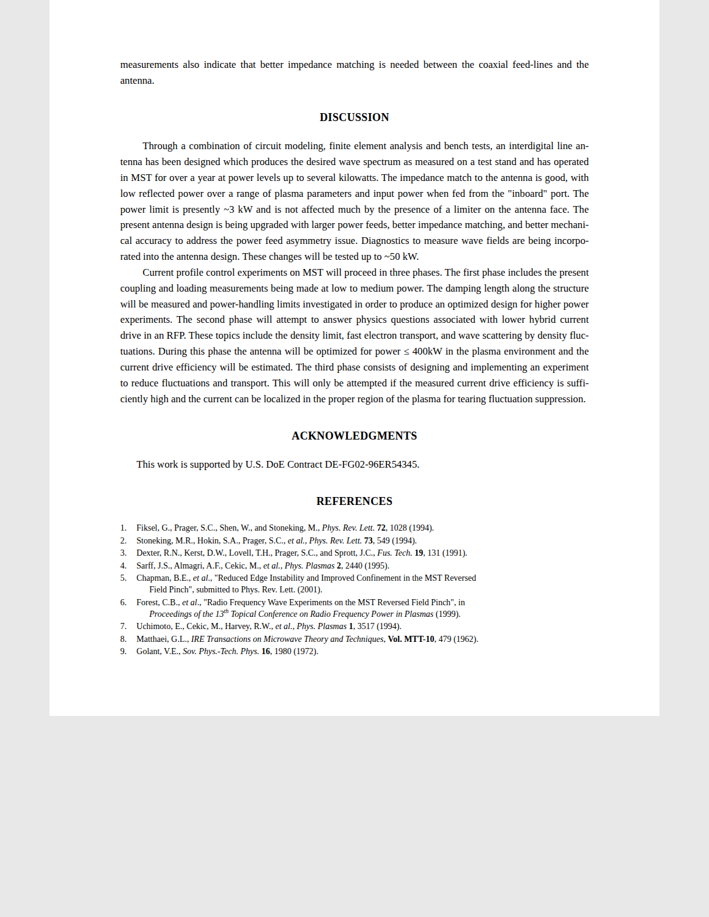measurements also indicate that better impedance matching is needed between the coaxial feed-lines and the antenna.
DISCUSSION
Through a combination of circuit modeling, finite element analysis and bench tests, an interdigital line antenna has been designed which produces the desired wave spectrum as measured on a test stand and has operated in MST for over a year at power levels up to several kilowatts. The impedance match to the antenna is good, with low reflected power over a range of plasma parameters and input power when fed from the "inboard" port. The power limit is presently ~3 kW and is not affected much by the presence of a limiter on the antenna face. The present antenna design is being upgraded with larger power feeds, better impedance matching, and better mechanical accuracy to address the power feed asymmetry issue. Diagnostics to measure wave fields are being incorporated into the antenna design. These changes will be tested up to ~50 kW.
Current profile control experiments on MST will proceed in three phases. The first phase includes the present coupling and loading measurements being made at low to medium power. The damping length along the structure will be measured and power-handling limits investigated in order to produce an optimized design for higher power experiments. The second phase will attempt to answer physics questions associated with lower hybrid current drive in an RFP. These topics include the density limit, fast electron transport, and wave scattering by density fluctuations. During this phase the antenna will be optimized for power ≤ 400kW in the plasma environment and the current drive efficiency will be estimated. The third phase consists of designing and implementing an experiment to reduce fluctuations and transport. This will only be attempted if the measured current drive efficiency is sufficiently high and the current can be localized in the proper region of the plasma for tearing fluctuation suppression.
ACKNOWLEDGMENTS
This work is supported by U.S. DoE Contract DE-FG02-96ER54345.
REFERENCES
Fiksel, G., Prager, S.C., Shen, W., and Stoneking, M., Phys. Rev. Lett. 72, 1028 (1994).
Stoneking, M.R., Hokin, S.A., Prager, S.C., et al., Phys. Rev. Lett. 73, 549 (1994).
Dexter, R.N., Kerst, D.W., Lovell, T.H., Prager, S.C., and Sprott, J.C., Fus. Tech. 19, 131 (1991).
Sarff, J.S., Almagri, A.F., Cekic, M., et al., Phys. Plasmas 2, 2440 (1995).
Chapman, B.E., et al., "Reduced Edge Instability and Improved Confinement in the MST ReversedField Pinch", submitted to Phys. Rev. Lett. (2001).
Forest, C.B., et al., "Radio Frequency Wave Experiments on the MST Reversed Field Pinch", inProceedings of the 13th Topical Conference on Radio Frequency Power in Plasmas (1999).
Uchimoto, E., Cekic, M., Harvey, R.W., et al., Phys. Plasmas 1, 3517 (1994).
Matthaei, G.L., IRE Transactions on Microwave Theory and Techniques, Vol. MTT-10, 479 (1962).
Golant, V.E., Sov. Phys.-Tech. Phys. 16, 1980 (1972).